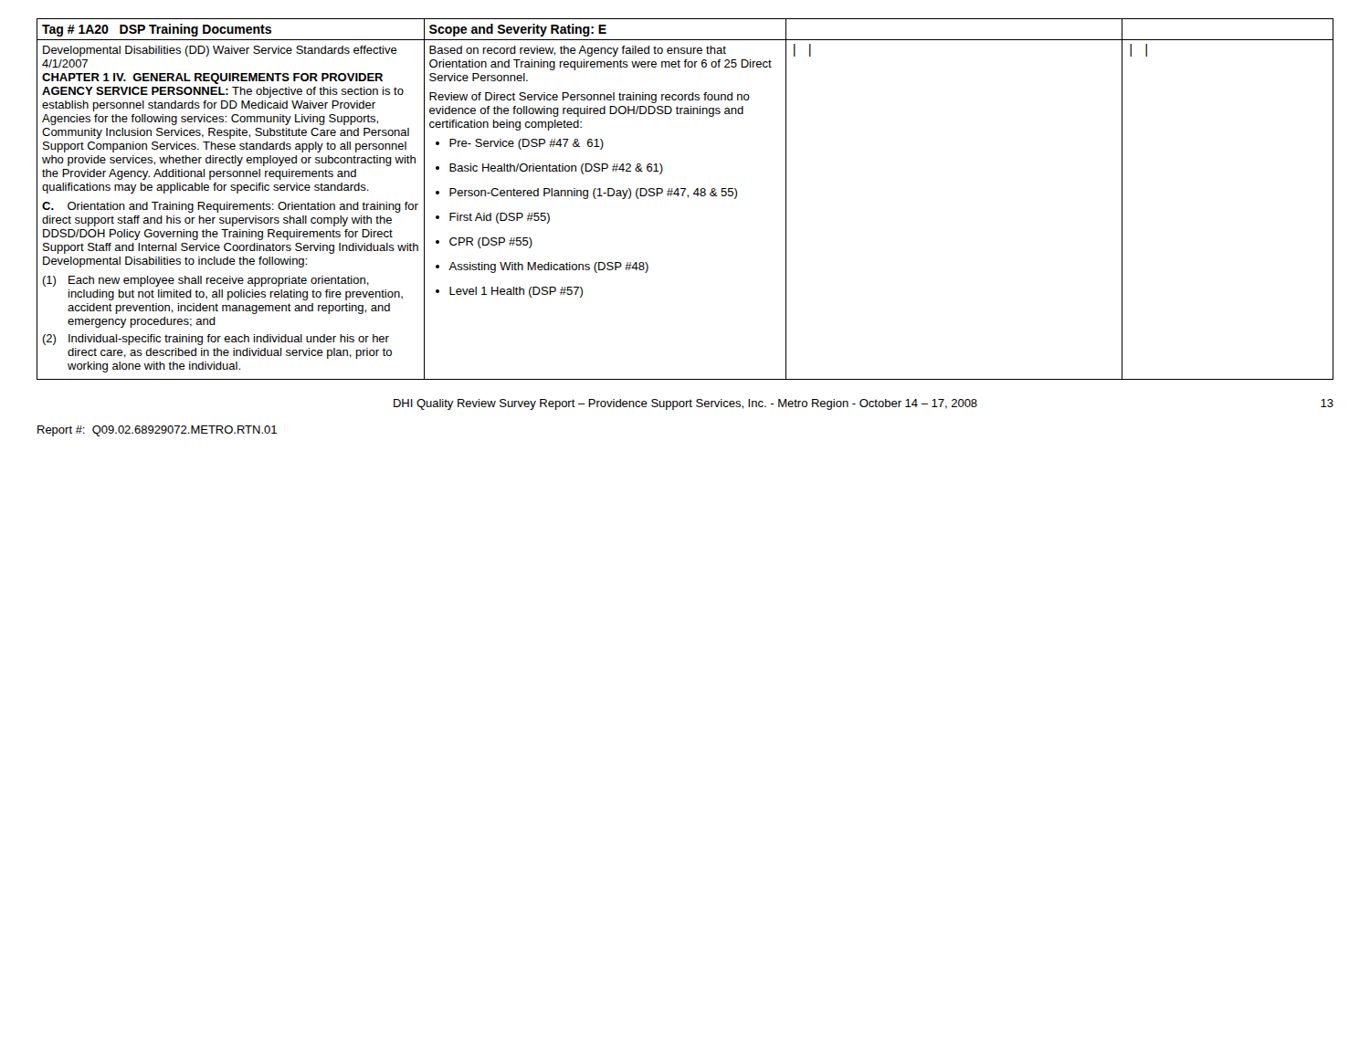| Tag # 1A20 DSP Training Documents | Scope and Severity Rating: E | | |
| --- | --- | --- | --- |
| Developmental Disabilities (DD) Waiver Service Standards effective 4/1/2007 CHAPTER 1 IV. GENERAL REQUIREMENTS FOR PROVIDER AGENCY SERVICE PERSONNEL: The objective of this section is to establish personnel standards for DD Medicaid Waiver Provider Agencies for the following services: Community Living Supports, Community Inclusion Services, Respite, Substitute Care and Personal Support Companion Services. These standards apply to all personnel who provide services, whether directly employed or subcontracting with the Provider Agency. Additional personnel requirements and qualifications may be applicable for specific service standards. C. Orientation and Training Requirements: Orientation and training for direct support staff and his or her supervisors shall comply with the DDSD/DOH Policy Governing the Training Requirements for Direct Support Staff and Internal Service Coordinators Serving Individuals with Developmental Disabilities to include the following: (1) Each new employee shall receive appropriate orientation, including but not limited to, all policies relating to fire prevention, accident prevention, incident management and reporting, and emergency procedures; and (2) Individual-specific training for each individual under his or her direct care, as described in the individual service plan, prior to working alone with the individual. | Based on record review, the Agency failed to ensure that Orientation and Training requirements were met for 6 of 25 Direct Service Personnel. Review of Direct Service Personnel training records found no evidence of the following required DOH/DDSD trainings and certification being completed: Pre- Service (DSP #47 & 61) Basic Health/Orientation (DSP #42 & 61) Person-Centered Planning (1-Day) (DSP #47, 48 & 55) First Aid (DSP #55) CPR (DSP #55) Assisting With Medications (DSP #48) Level 1 Health (DSP #57) | / / | / / |
DHI Quality Review Survey Report – Providence Support Services, Inc. - Metro Region - October 14 – 17, 2008 13
Report #: Q09.02.68929072.METRO.RTN.01